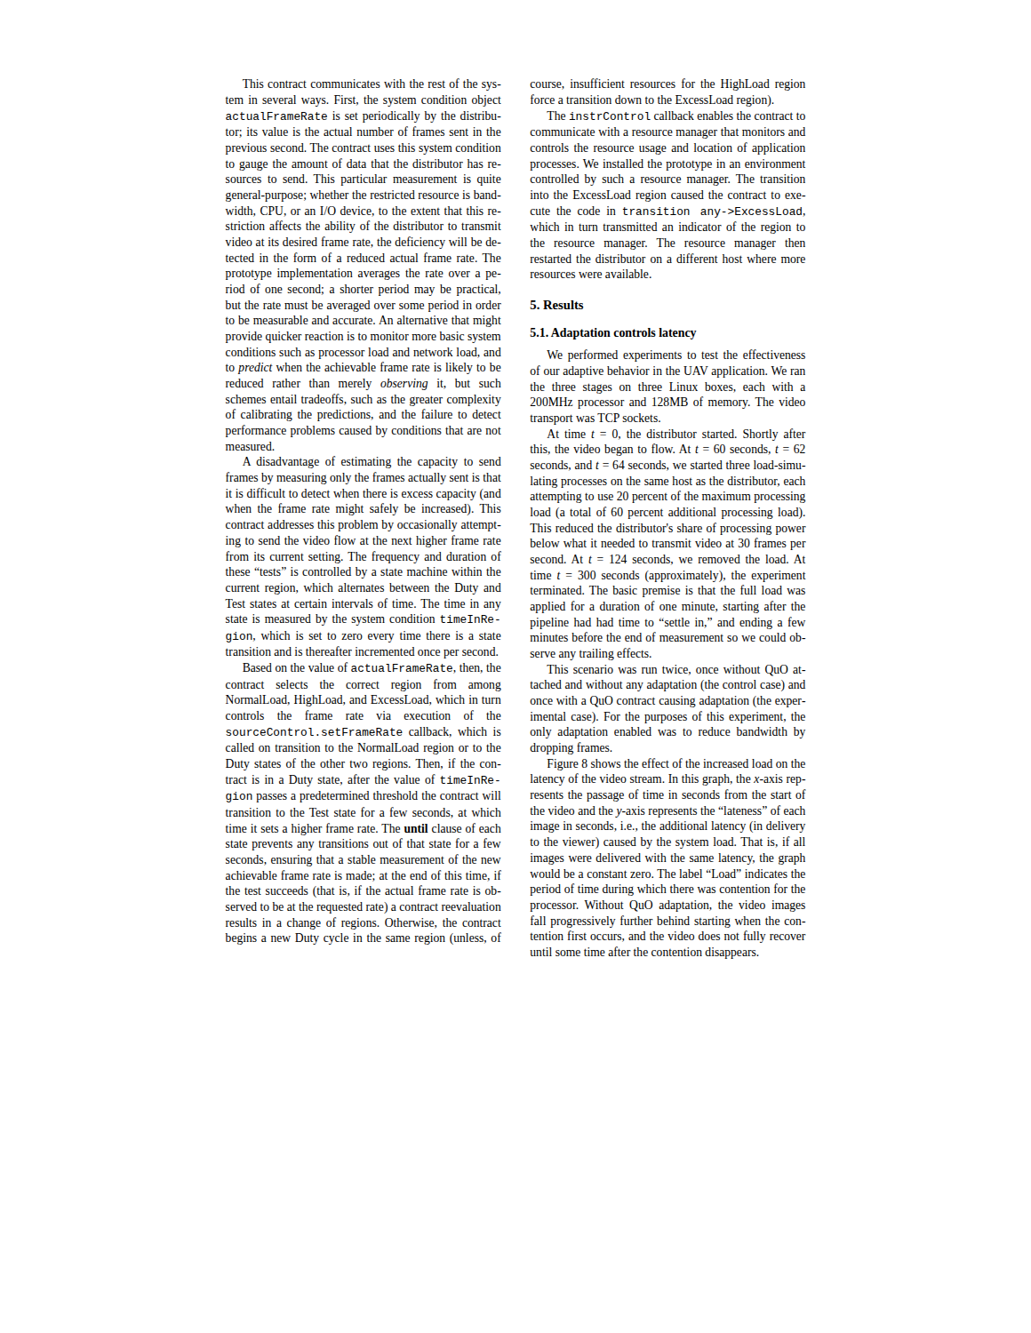This contract communicates with the rest of the system in several ways. First, the system condition object actualFrameRate is set periodically by the distributor; its value is the actual number of frames sent in the previous second. The contract uses this system condition to gauge the amount of data that the distributor has resources to send. This particular measurement is quite general-purpose; whether the restricted resource is bandwidth, CPU, or an I/O device, to the extent that this restriction affects the ability of the distributor to transmit video at its desired frame rate, the deficiency will be detected in the form of a reduced actual frame rate. The prototype implementation averages the rate over a period of one second; a shorter period may be practical, but the rate must be averaged over some period in order to be measurable and accurate. An alternative that might provide quicker reaction is to monitor more basic system conditions such as processor load and network load, and to predict when the achievable frame rate is likely to be reduced rather than merely observing it, but such schemes entail tradeoffs, such as the greater complexity of calibrating the predictions, and the failure to detect performance problems caused by conditions that are not measured.
A disadvantage of estimating the capacity to send frames by measuring only the frames actually sent is that it is difficult to detect when there is excess capacity (and when the frame rate might safely be increased). This contract addresses this problem by occasionally attempting to send the video flow at the next higher frame rate from its current setting. The frequency and duration of these “tests” is controlled by a state machine within the current region, which alternates between the Duty and Test states at certain intervals of time. The time in any state is measured by the system condition timeInRegion, which is set to zero every time there is a state transition and is thereafter incremented once per second.
Based on the value of actualFrameRate, then, the contract selects the correct region from among NormalLoad, HighLoad, and ExcessLoad, which in turn controls the frame rate via execution of the sourceControl.setFrameRate callback, which is called on transition to the NormalLoad region or to the Duty states of the other two regions. Then, if the contract is in a Duty state, after the value of timeInRegion passes a predetermined threshold the contract will transition to the Test state for a few seconds, at which time it sets a higher frame rate. The until clause of each state prevents any transitions out of that state for a few seconds, ensuring that a stable measurement of the new achievable frame rate is made; at the end of this time, if the test succeeds (that is, if the actual frame rate is observed to be at the requested rate) a contract reevaluation results in a change of regions. Otherwise, the contract begins a new Duty cycle in the same region (unless, of course, insufficient resources for the HighLoad region force a transition down to the ExcessLoad region).
The instrControl callback enables the contract to communicate with a resource manager that monitors and controls the resource usage and location of application processes. We installed the prototype in an environment controlled by such a resource manager. The transition into the ExcessLoad region caused the contract to execute the code in transition any->ExcessLoad, which in turn transmitted an indicator of the region to the resource manager. The resource manager then restarted the distributor on a different host where more resources were available.
5. Results
5.1. Adaptation controls latency
We performed experiments to test the effectiveness of our adaptive behavior in the UAV application. We ran the three stages on three Linux boxes, each with a 200MHz processor and 128MB of memory. The video transport was TCP sockets.
At time t = 0, the distributor started. Shortly after this, the video began to flow. At t = 60 seconds, t = 62 seconds, and t = 64 seconds, we started three load-simulating processes on the same host as the distributor, each attempting to use 20 percent of the maximum processing load (a total of 60 percent additional processing load). This reduced the distributor's share of processing power below what it needed to transmit video at 30 frames per second. At t = 124 seconds, we removed the load. At time t = 300 seconds (approximately), the experiment terminated. The basic premise is that the full load was applied for a duration of one minute, starting after the pipeline had had time to “settle in,” and ending a few minutes before the end of measurement so we could observe any trailing effects.
This scenario was run twice, once without QuO attached and without any adaptation (the control case) and once with a QuO contract causing adaptation (the experimental case). For the purposes of this experiment, the only adaptation enabled was to reduce bandwidth by dropping frames.
Figure 8 shows the effect of the increased load on the latency of the video stream. In this graph, the x-axis represents the passage of time in seconds from the start of the video and the y-axis represents the “lateness” of each image in seconds, i.e., the additional latency (in delivery to the viewer) caused by the system load. That is, if all images were delivered with the same latency, the graph would be a constant zero. The label “Load” indicates the period of time during which there was contention for the processor. Without QuO adaptation, the video images fall progressively further behind starting when the contention first occurs, and the video does not fully recover until some time after the contention disappears.